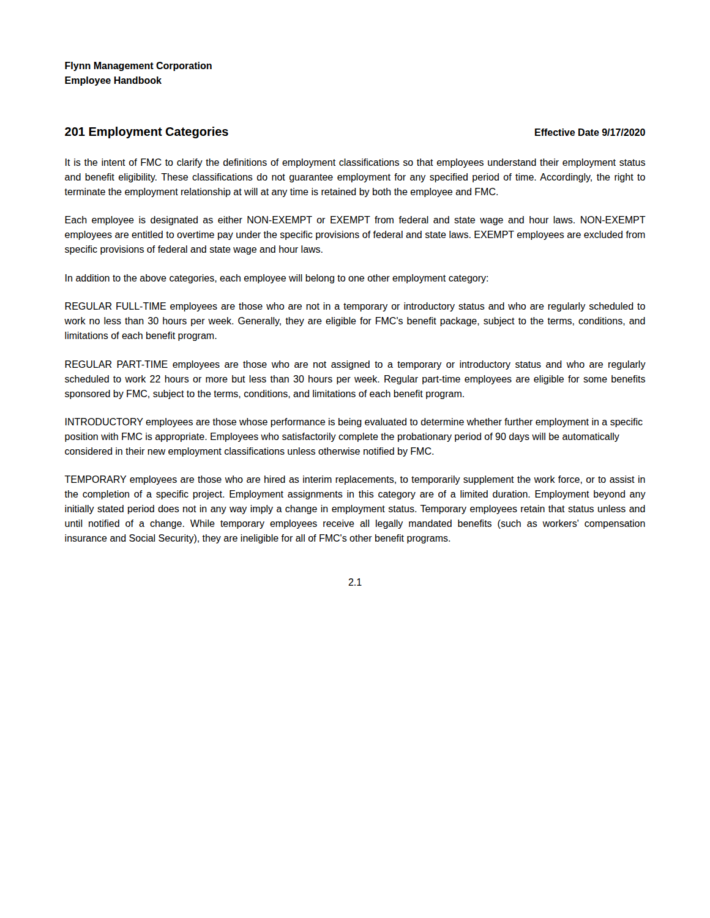Flynn Management Corporation
Employee Handbook
201 Employment Categories
Effective Date 9/17/2020
It is the intent of FMC to clarify the definitions of employment classifications so that employees understand their employment status and benefit eligibility. These classifications do not guarantee employment for any specified period of time. Accordingly, the right to terminate the employment relationship at will at any time is retained by both the employee and FMC.
Each employee is designated as either NON-EXEMPT or EXEMPT from federal and state wage and hour laws. NON-EXEMPT employees are entitled to overtime pay under the specific provisions of federal and state laws. EXEMPT employees are excluded from specific provisions of federal and state wage and hour laws.
In addition to the above categories, each employee will belong to one other employment category:
REGULAR FULL-TIME employees are those who are not in a temporary or introductory status and who are regularly scheduled to work no less than 30 hours per week. Generally, they are eligible for FMC's benefit package, subject to the terms, conditions, and limitations of each benefit program.
REGULAR PART-TIME employees are those who are not assigned to a temporary or introductory status and who are regularly scheduled to work 22 hours or more but less than 30 hours per week. Regular part-time employees are eligible for some benefits sponsored by FMC, subject to the terms, conditions, and limitations of each benefit program.
INTRODUCTORY employees are those whose performance is being evaluated to determine whether further employment in a specific position with FMC is appropriate. Employees who satisfactorily complete the probationary period of 90 days will be automatically considered in their new employment classifications unless otherwise notified by FMC.
TEMPORARY employees are those who are hired as interim replacements, to temporarily supplement the work force, or to assist in the completion of a specific project. Employment assignments in this category are of a limited duration. Employment beyond any initially stated period does not in any way imply a change in employment status. Temporary employees retain that status unless and until notified of a change. While temporary employees receive all legally mandated benefits (such as workers' compensation insurance and Social Security), they are ineligible for all of FMC's other benefit programs.
2.1